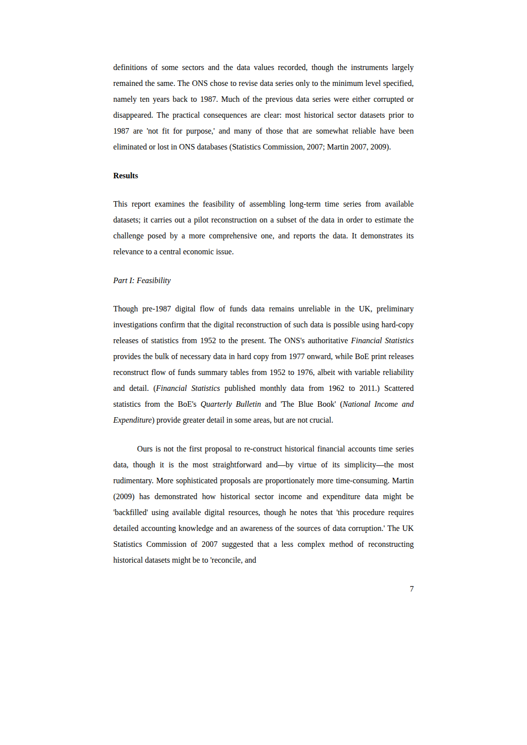definitions of some sectors and the data values recorded, though the instruments largely remained the same. The ONS chose to revise data series only to the minimum level specified, namely ten years back to 1987. Much of the previous data series were either corrupted or disappeared. The practical consequences are clear: most historical sector datasets prior to 1987 are 'not fit for purpose,' and many of those that are somewhat reliable have been eliminated or lost in ONS databases (Statistics Commission, 2007; Martin 2007, 2009).
Results
This report examines the feasibility of assembling long-term time series from available datasets; it carries out a pilot reconstruction on a subset of the data in order to estimate the challenge posed by a more comprehensive one, and reports the data. It demonstrates its relevance to a central economic issue.
Part I: Feasibility
Though pre-1987 digital flow of funds data remains unreliable in the UK, preliminary investigations confirm that the digital reconstruction of such data is possible using hard-copy releases of statistics from 1952 to the present. The ONS's authoritative Financial Statistics provides the bulk of necessary data in hard copy from 1977 onward, while BoE print releases reconstruct flow of funds summary tables from 1952 to 1976, albeit with variable reliability and detail. (Financial Statistics published monthly data from 1962 to 2011.) Scattered statistics from the BoE's Quarterly Bulletin and 'The Blue Book' (National Income and Expenditure) provide greater detail in some areas, but are not crucial.
Ours is not the first proposal to re-construct historical financial accounts time series data, though it is the most straightforward and—by virtue of its simplicity—the most rudimentary. More sophisticated proposals are proportionately more time-consuming. Martin (2009) has demonstrated how historical sector income and expenditure data might be 'backfilled' using available digital resources, though he notes that 'this procedure requires detailed accounting knowledge and an awareness of the sources of data corruption.' The UK Statistics Commission of 2007 suggested that a less complex method of reconstructing historical datasets might be to 'reconcile, and
7